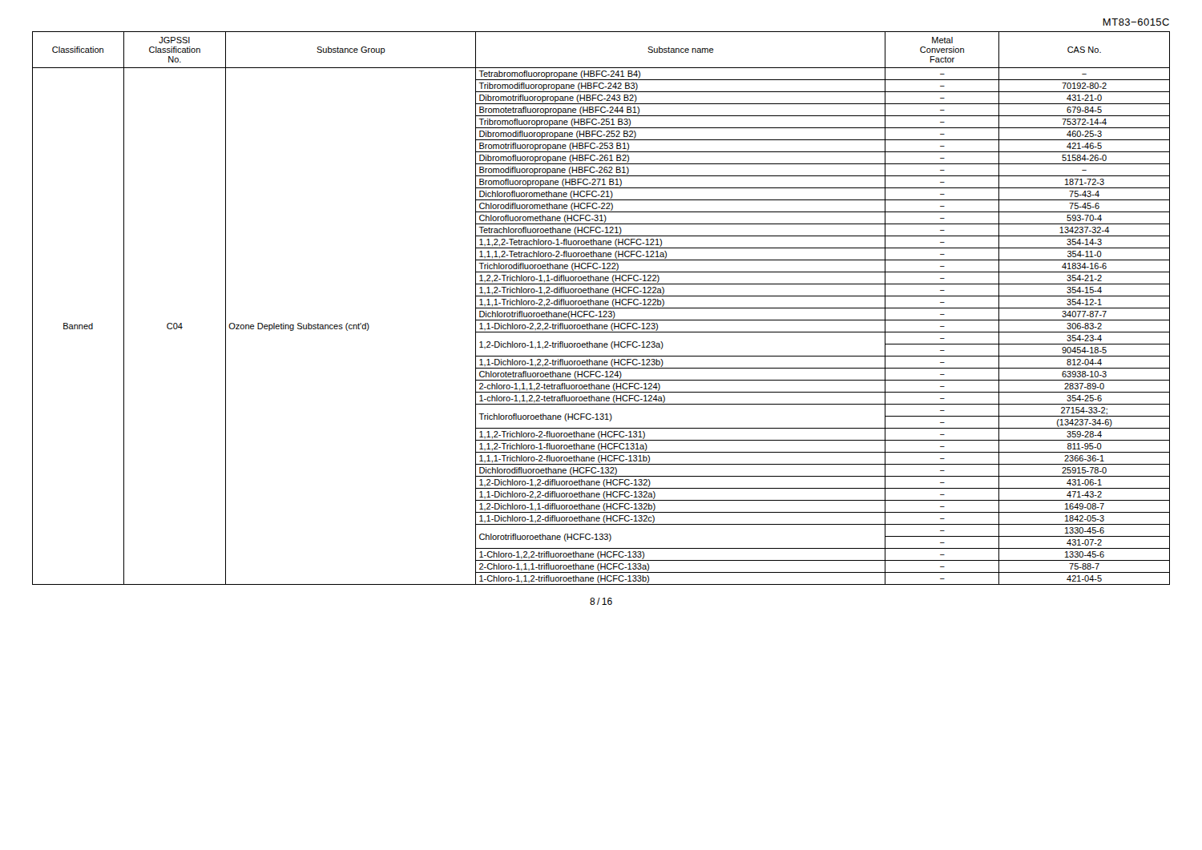MT83−6015C
| Classification | JGPSSI Classification No. | Substance Group | Substance name | Metal Conversion Factor | CAS No. |
| --- | --- | --- | --- | --- | --- |
| Banned | C04 | Ozone Depleting Substances (cnt'd) | Tetrabromofluoropropane (HBFC-241 B4) | − | − |
| Tribromodifluoropropane (HBFC-242 B3) | − | 70192-80-2 |
| Dibromotrifluoropropane (HBFC-243 B2) | − | 431-21-0 |
| Bromotetrafluoropropane (HBFC-244 B1) | − | 679-84-5 |
| Tribromofluoropropane (HBFC-251 B3) | − | 75372-14-4 |
| Dibromodifluoropropane (HBFC-252 B2) | − | 460-25-3 |
| Bromotrifluoropropane (HBFC-253 B1) | − | 421-46-5 |
| Dibromofluoropropane (HBFC-261 B2) | − | 51584-26-0 |
| Bromodifluoropropane (HBFC-262 B1) | − | − |
| Bromofluoropropane (HBFC-271 B1) | − | 1871-72-3 |
| Dichlorofluoromethane (HCFC-21) | − | 75-43-4 |
| Chlorodifluoromethane (HCFC-22) | − | 75-45-6 |
| Chlorofluoromethane (HCFC-31) | − | 593-70-4 |
| Tetrachlorofluoroethane (HCFC-121) | − | 134237-32-4 |
| 1,1,2,2-Tetrachloro-1-fluoroethane (HCFC-121) | − | 354-14-3 |
| 1,1,1,2-Tetrachloro-2-fluoroethane (HCFC-121a) | − | 354-11-0 |
| Trichlorodifluoroethane (HCFC-122) | − | 41834-16-6 |
| 1,2,2-Trichloro-1,1-difluoroethane (HCFC-122) | − | 354-21-2 |
| 1,1,2-Trichloro-1,2-difluoroethane (HCFC-122a) | − | 354-15-4 |
| 1,1,1-Trichloro-2,2-difluoroethane (HCFC-122b) | − | 354-12-1 |
| Dichlorotrifluoroethane(HCFC-123) | − | 34077-87-7 |
| 1,1-Dichloro-2,2,2-trifluoroethane (HCFC-123) | − | 306-83-2 |
| 1,2-Dichloro-1,1,2-trifluoroethane (HCFC-123a) | − | 354-23-4 |
| − | 90454-18-5 |
| 1,1-Dichloro-1,2,2-trifluoroethane (HCFC-123b) | − | 812-04-4 |
| Chlorotetrafluoroethane (HCFC-124) | − | 63938-10-3 |
| 2-chloro-1,1,1,2-tetrafluoroethane (HCFC-124) | − | 2837-89-0 |
| 1-chloro-1,1,2,2-tetrafluoroethane (HCFC-124a) | − | 354-25-6 |
| Trichlorofluoroethane (HCFC-131) | − | 27154-33-2; |
| − | (134237-34-6) |
| 1,1,2-Trichloro-2-fluoroethane (HCFC-131) | − | 359-28-4 |
| 1,1,2-Trichloro-1-fluoroethane (HCFC131a) | − | 811-95-0 |
| 1,1,1-Trichloro-2-fluoroethane (HCFC-131b) | − | 2366-36-1 |
| Dichlorodifluoroethane (HCFC-132) | − | 25915-78-0 |
| 1,2-Dichloro-1,2-difluoroethane (HCFC-132) | − | 431-06-1 |
| 1,1-Dichloro-2,2-difluoroethane (HCFC-132a) | − | 471-43-2 |
| 1,2-Dichloro-1,1-difluoroethane (HCFC-132b) | − | 1649-08-7 |
| 1,1-Dichloro-1,2-difluoroethane (HCFC-132c) | − | 1842-05-3 |
| Chlorotrifluoroethane (HCFC-133) | − | 1330-45-6 |
| − | 431-07-2 |
| 1-Chloro-1,2,2-trifluoroethane (HCFC-133) | − | 1330-45-6 |
| 2-Chloro-1,1,1-trifluoroethane (HCFC-133a) | − | 75-88-7 |
| 1-Chloro-1,1,2-trifluoroethane (HCFC-133b) | − | 421-04-5 |
8 / 16